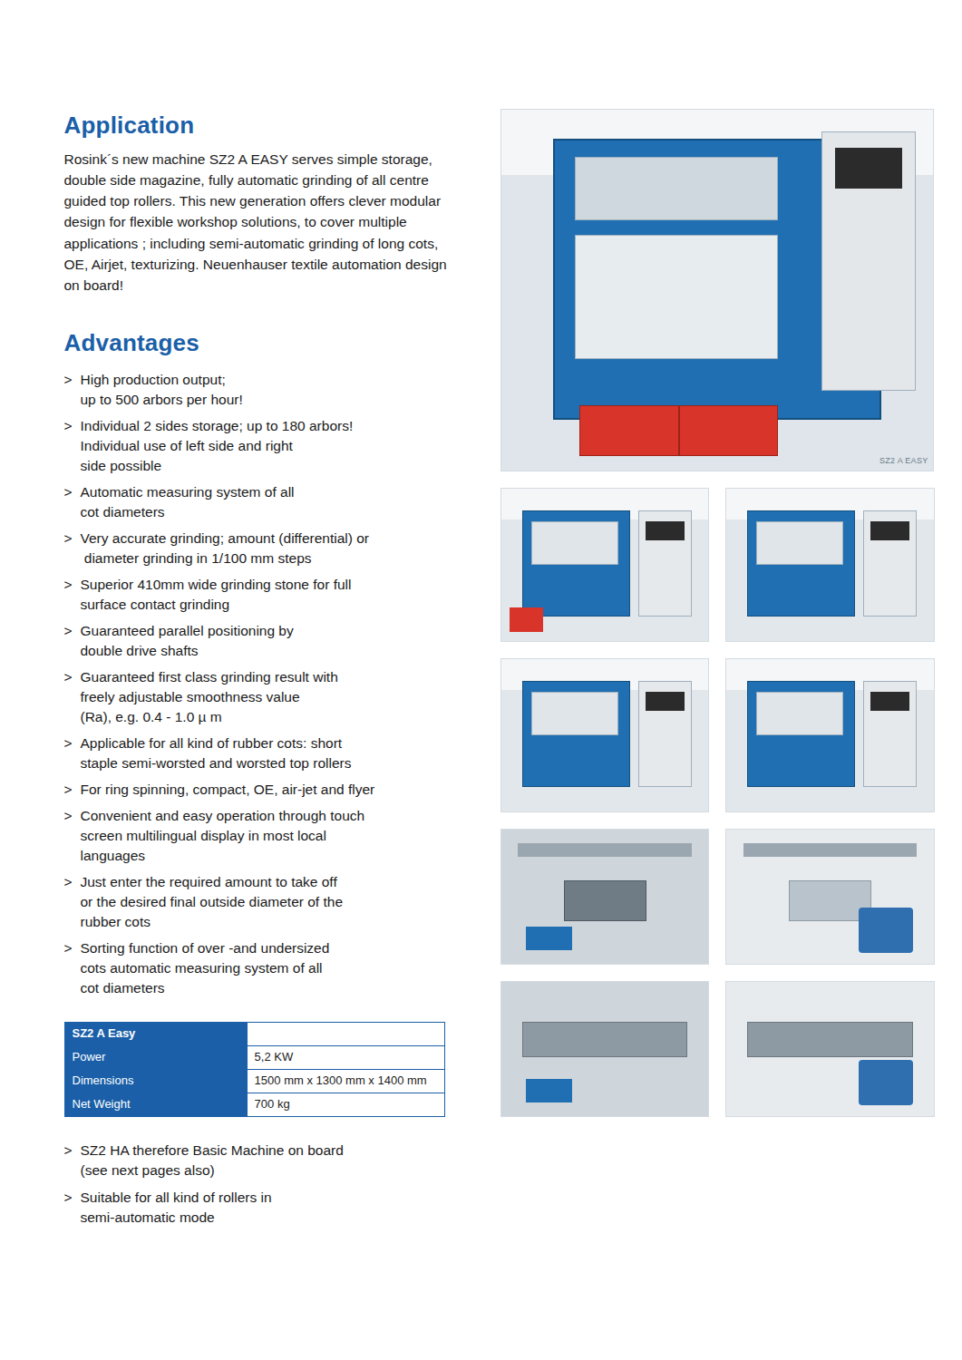Application
Rosink´s new machine SZ2 A EASY serves simple storage, double side magazine, fully automatic grinding of all centre guided top rollers. This new generation offers clever modular design for flexible workshop solutions, to cover multiple applications ; including semi-automatic grinding of long cots, OE, Airjet, texturizing. Neuenhauser textile automation design on board!
Advantages
High production output;
up to 500 arbors per hour!
Individual 2 sides storage; up to 180 arbors!
Individual use of left side and right
side possible
Automatic measuring system of all
cot diameters
Very accurate grinding; amount (differential) or
diameter grinding in 1/100 mm steps
Superior 410mm wide grinding stone for full
surface contact grinding
Guaranteed parallel positioning by
double drive shafts
Guaranteed first class grinding result with
freely adjustable smoothness value
(Ra), e.g. 0.4 - 1.0 µ m
Applicable for all kind of rubber cots: short
staple semi-worsted and worsted top rollers
For ring spinning, compact, OE, air-jet and flyer
Convenient and easy operation through touch
screen multilingual display in most local
languages
Just enter the required amount to take off
or the desired final outside diameter of the
rubber cots
Sorting function of over -and undersized
cots automatic measuring system of all
cot diameters
| SZ2 A Easy | |
| --- | --- |
| Power | 5,2 KW |
| Dimensions | 1500 mm x 1300 mm x 1400 mm |
| Net Weight | 700 kg |
SZ2 HA therefore Basic Machine on board
(see next pages also)
Suitable for all kind of rollers in
semi-automatic mode
SZ2 A EASY